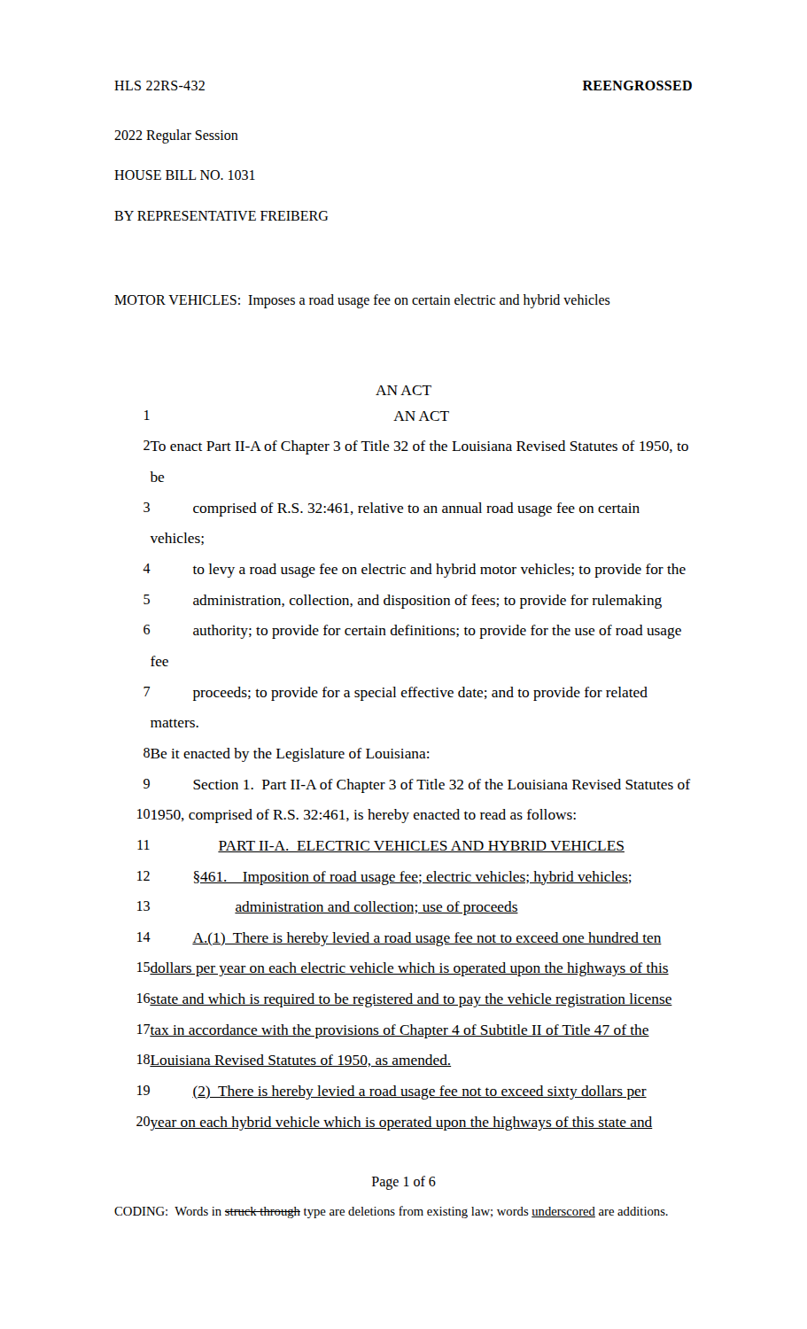HLS 22RS-432
REENGROSSED
2022 Regular Session
HOUSE BILL NO. 1031
BY REPRESENTATIVE FREIBERG
MOTOR VEHICLES: Imposes a road usage fee on certain electric and hybrid vehicles
AN ACT
| 1 | AN ACT |
| 2 | To enact Part II-A of Chapter 3 of Title 32 of the Louisiana Revised Statutes of 1950, to be |
| 3 | comprised of R.S. 32:461, relative to an annual road usage fee on certain vehicles; |
| 4 | to levy a road usage fee on electric and hybrid motor vehicles; to provide for the |
| 5 | administration, collection, and disposition of fees; to provide for rulemaking |
| 6 | authority; to provide for certain definitions; to provide for the use of road usage fee |
| 7 | proceeds; to provide for a special effective date; and to provide for related matters. |
| 8 | Be it enacted by the Legislature of Louisiana: |
| 9 | Section 1. Part II-A of Chapter 3 of Title 32 of the Louisiana Revised Statutes of |
| 10 | 1950, comprised of R.S. 32:461, is hereby enacted to read as follows: |
| 11 | PART II-A. ELECTRIC VEHICLES AND HYBRID VEHICLES |
| 12 | §461. Imposition of road usage fee; electric vehicles; hybrid vehicles; |
| 13 | administration and collection; use of proceeds |
| 14 | A.(1) There is hereby levied a road usage fee not to exceed one hundred ten |
| 15 | dollars per year on each electric vehicle which is operated upon the highways of this |
| 16 | state and which is required to be registered and to pay the vehicle registration license |
| 17 | tax in accordance with the provisions of Chapter 4 of Subtitle II of Title 47 of the |
| 18 | Louisiana Revised Statutes of 1950, as amended. |
| 19 | (2) There is hereby levied a road usage fee not to exceed sixty dollars per |
| 20 | year on each hybrid vehicle which is operated upon the highways of this state and |
Page 1 of 6
CODING: Words in struck through type are deletions from existing law; words underscored are additions.